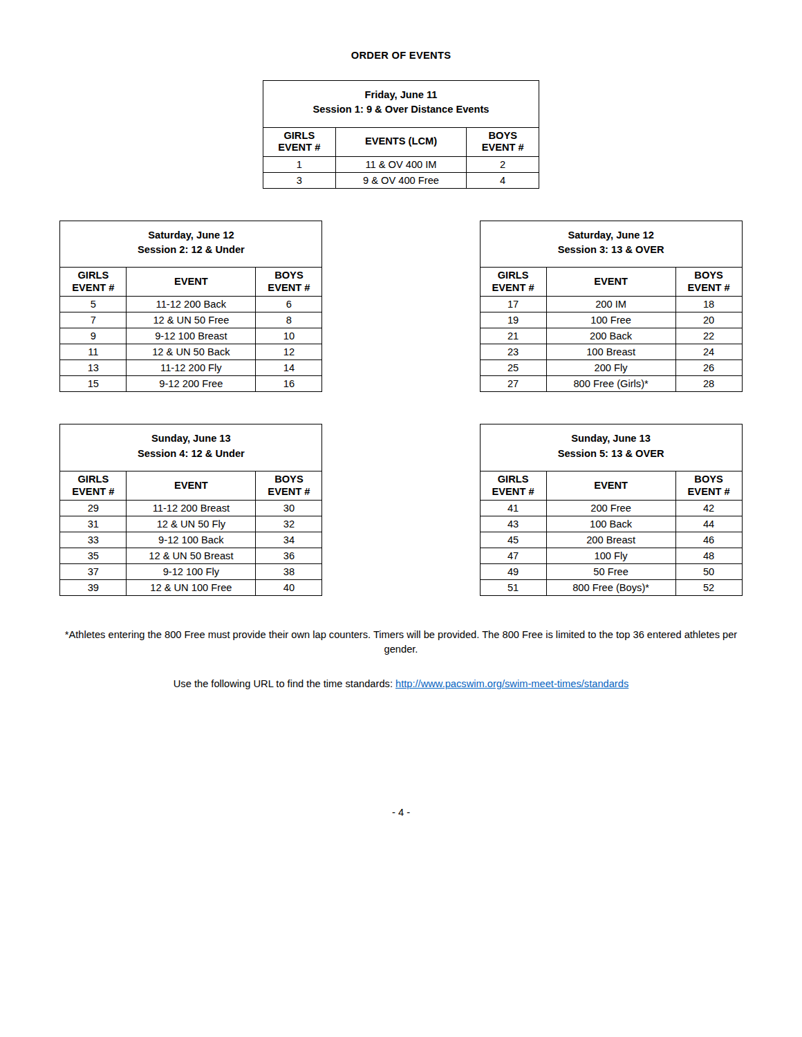ORDER OF EVENTS
| Friday, June 11 Session 1: 9 & Over Distance Events |
| GIRLS EVENT # | EVENTS (LCM) | BOYS EVENT # |
| 1 | 11 & OV 400 IM | 2 |
| 3 | 9 & OV 400 Free | 4 |
| Saturday, June 12 Session 2: 12 & Under |
| GIRLS EVENT # | EVENT | BOYS EVENT # |
| 5 | 11-12 200 Back | 6 |
| 7 | 12 & UN 50 Free | 8 |
| 9 | 9-12 100 Breast | 10 |
| 11 | 12 & UN 50 Back | 12 |
| 13 | 11-12 200 Fly | 14 |
| 15 | 9-12 200 Free | 16 |
| Saturday, June 12 Session 3: 13 & OVER |
| GIRLS EVENT # | EVENT | BOYS EVENT # |
| 17 | 200 IM | 18 |
| 19 | 100 Free | 20 |
| 21 | 200 Back | 22 |
| 23 | 100 Breast | 24 |
| 25 | 200 Fly | 26 |
| 27 | 800 Free (Girls)* | 28 |
| Sunday, June 13 Session 4: 12 & Under |
| GIRLS EVENT # | EVENT | BOYS EVENT # |
| 29 | 11-12 200 Breast | 30 |
| 31 | 12 & UN 50 Fly | 32 |
| 33 | 9-12 100 Back | 34 |
| 35 | 12 & UN 50 Breast | 36 |
| 37 | 9-12 100 Fly | 38 |
| 39 | 12 & UN 100 Free | 40 |
| Sunday, June 13 Session 5: 13 & OVER |
| GIRLS EVENT # | EVENT | BOYS EVENT # |
| 41 | 200 Free | 42 |
| 43 | 100 Back | 44 |
| 45 | 200 Breast | 46 |
| 47 | 100 Fly | 48 |
| 49 | 50 Free | 50 |
| 51 | 800 Free (Boys)* | 52 |
*Athletes entering the 800 Free must provide their own lap counters. Timers will be provided. The 800 Free is limited to the top 36 entered athletes per gender.
Use the following URL to find the time standards: http://www.pacswim.org/swim-meet-times/standards
- 4 -